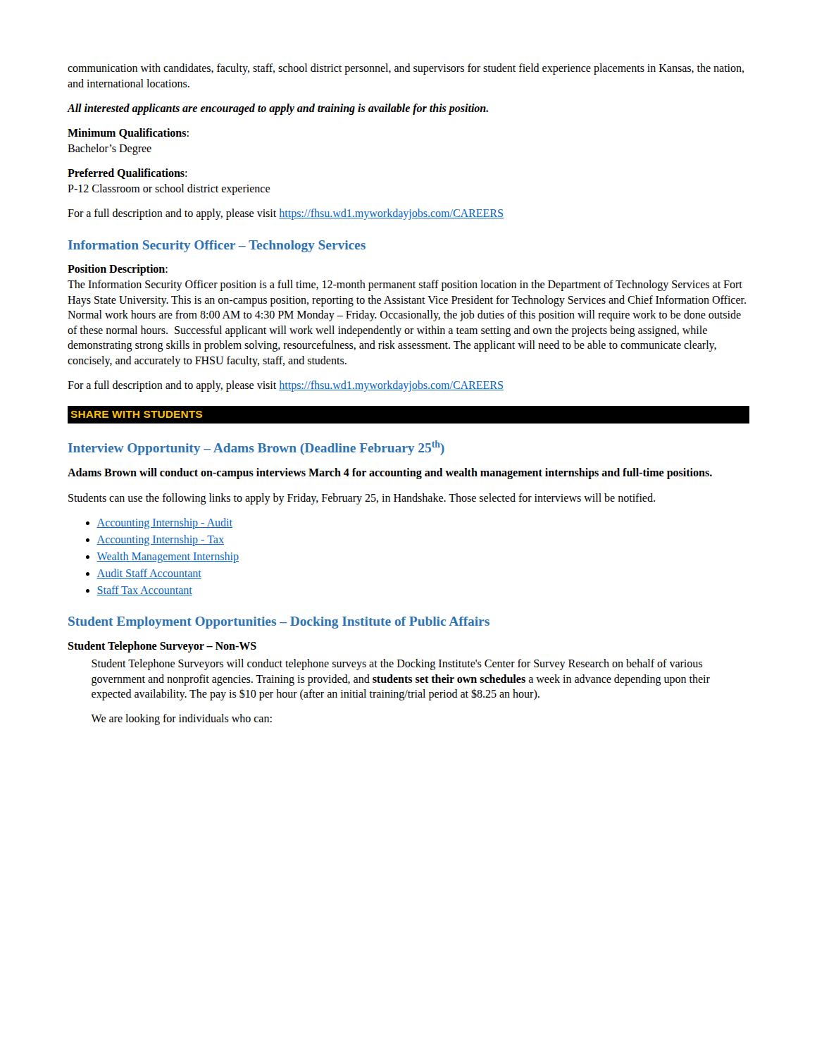communication with candidates, faculty, staff, school district personnel, and supervisors for student field experience placements in Kansas, the nation, and international locations.
All interested applicants are encouraged to apply and training is available for this position.
Minimum Qualifications:
Bachelor’s Degree
Preferred Qualifications:
P-12 Classroom or school district experience
For a full description and to apply, please visit https://fhsu.wd1.myworkdayjobs.com/CAREERS
Information Security Officer – Technology Services
Position Description:
The Information Security Officer position is a full time, 12-month permanent staff position location in the Department of Technology Services at Fort Hays State University. This is an on-campus position, reporting to the Assistant Vice President for Technology Services and Chief Information Officer. Normal work hours are from 8:00 AM to 4:30 PM Monday – Friday. Occasionally, the job duties of this position will require work to be done outside of these normal hours. Successful applicant will work well independently or within a team setting and own the projects being assigned, while demonstrating strong skills in problem solving, resourcefulness, and risk assessment. The applicant will need to be able to communicate clearly, concisely, and accurately to FHSU faculty, staff, and students.
For a full description and to apply, please visit https://fhsu.wd1.myworkdayjobs.com/CAREERS
SHARE WITH STUDENTS
Interview Opportunity – Adams Brown (Deadline February 25th)
Adams Brown will conduct on-campus interviews March 4 for accounting and wealth management internships and full-time positions.
Students can use the following links to apply by Friday, February 25, in Handshake. Those selected for interviews will be notified.
Accounting Internship - Audit
Accounting Internship - Tax
Wealth Management Internship
Audit Staff Accountant
Staff Tax Accountant
Student Employment Opportunities – Docking Institute of Public Affairs
Student Telephone Surveyor – Non-WS
Student Telephone Surveyors will conduct telephone surveys at the Docking Institute's Center for Survey Research on behalf of various government and nonprofit agencies. Training is provided, and students set their own schedules a week in advance depending upon their expected availability. The pay is $10 per hour (after an initial training/trial period at $8.25 an hour).
We are looking for individuals who can: